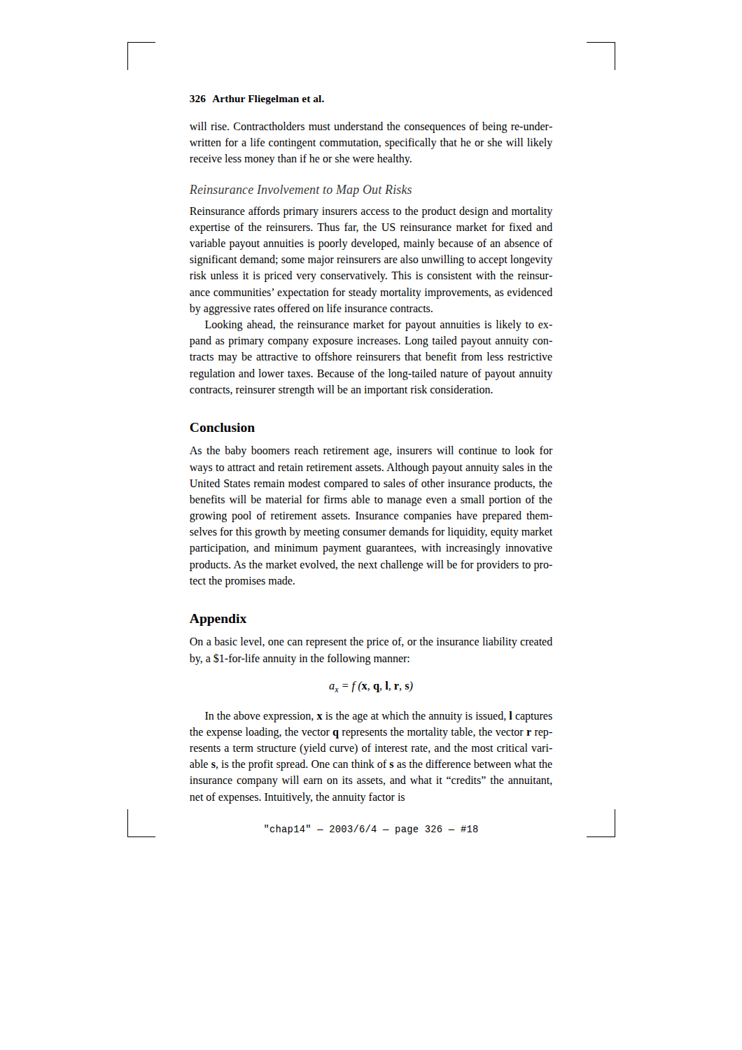326 Arthur Fliegelman et al.
will rise. Contractholders must understand the consequences of being re-underwritten for a life contingent commutation, specifically that he or she will likely receive less money than if he or she were healthy.
Reinsurance Involvement to Map Out Risks
Reinsurance affords primary insurers access to the product design and mortality expertise of the reinsurers. Thus far, the US reinsurance market for fixed and variable payout annuities is poorly developed, mainly because of an absence of significant demand; some major reinsurers are also unwilling to accept longevity risk unless it is priced very conservatively. This is consistent with the reinsurance communities’ expectation for steady mortality improvements, as evidenced by aggressive rates offered on life insurance contracts.
Looking ahead, the reinsurance market for payout annuities is likely to expand as primary company exposure increases. Long tailed payout annuity contracts may be attractive to offshore reinsurers that benefit from less restrictive regulation and lower taxes. Because of the long-tailed nature of payout annuity contracts, reinsurer strength will be an important risk consideration.
Conclusion
As the baby boomers reach retirement age, insurers will continue to look for ways to attract and retain retirement assets. Although payout annuity sales in the United States remain modest compared to sales of other insurance products, the benefits will be material for firms able to manage even a small portion of the growing pool of retirement assets. Insurance companies have prepared themselves for this growth by meeting consumer demands for liquidity, equity market participation, and minimum payment guarantees, with increasingly innovative products. As the market evolved, the next challenge will be for providers to protect the promises made.
Appendix
On a basic level, one can represent the price of, or the insurance liability created by, a $1-for-life annuity in the following manner:
ax = f (x, q, l, r, s)
In the above expression, x is the age at which the annuity is issued, l captures the expense loading, the vector q represents the mortality table, the vector r represents a term structure (yield curve) of interest rate, and the most critical variable s, is the profit spread. One can think of s as the difference between what the insurance company will earn on its assets, and what it “credits” the annuitant, net of expenses. Intuitively, the annuity factor is
"chap14" — 2003/6/4 — page 326 — #18